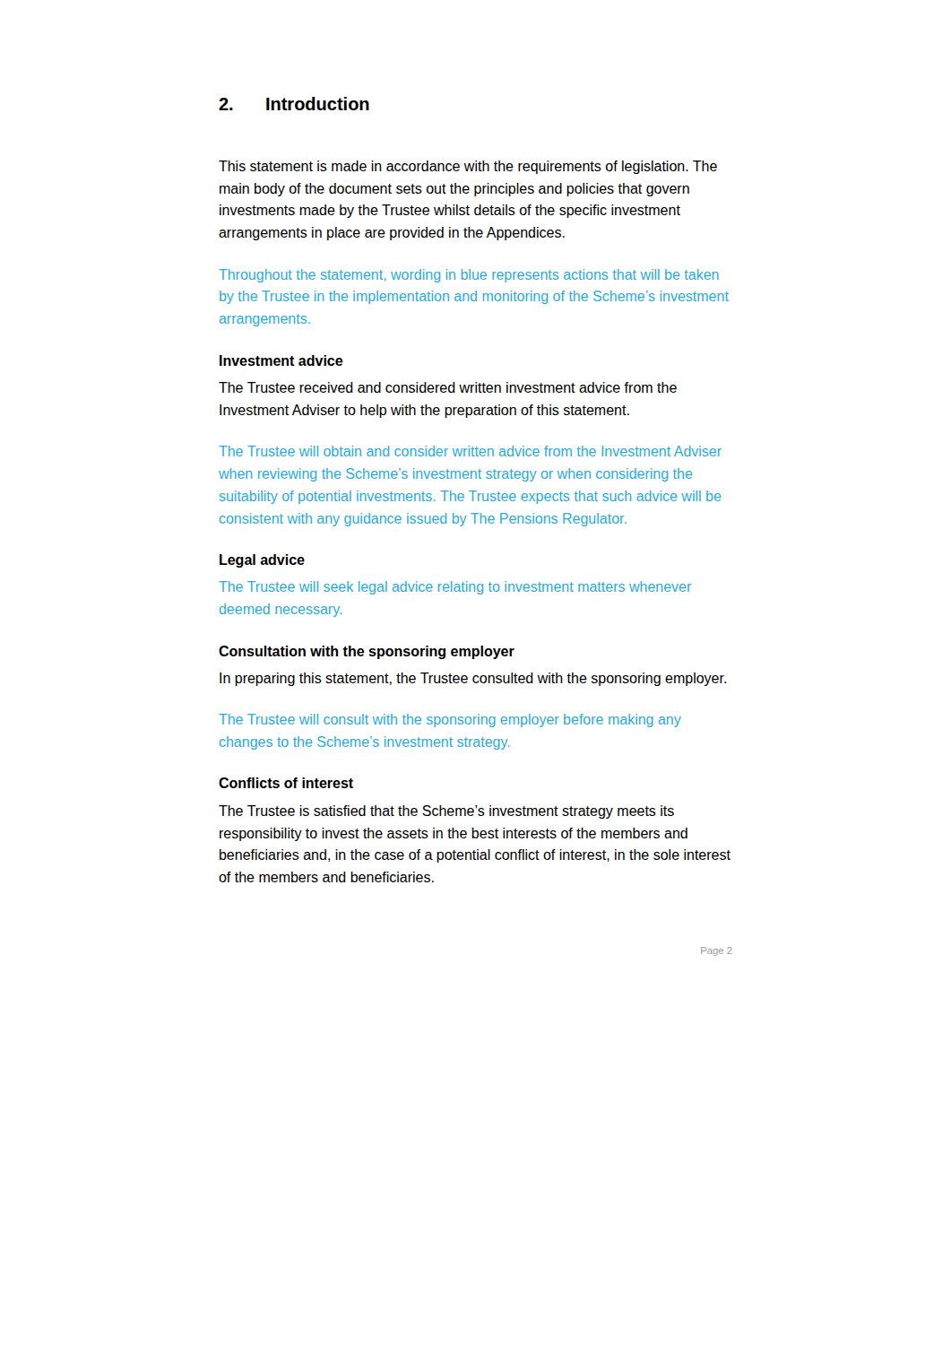2. Introduction
This statement is made in accordance with the requirements of legislation. The main body of the document sets out the principles and policies that govern investments made by the Trustee whilst details of the specific investment arrangements in place are provided in the Appendices.
Throughout the statement, wording in blue represents actions that will be taken by the Trustee in the implementation and monitoring of the Scheme’s investment arrangements.
Investment advice
The Trustee received and considered written investment advice from the Investment Adviser to help with the preparation of this statement.
The Trustee will obtain and consider written advice from the Investment Adviser when reviewing the Scheme’s investment strategy or when considering the suitability of potential investments. The Trustee expects that such advice will be consistent with any guidance issued by The Pensions Regulator.
Legal advice
The Trustee will seek legal advice relating to investment matters whenever deemed necessary.
Consultation with the sponsoring employer
In preparing this statement, the Trustee consulted with the sponsoring employer.
The Trustee will consult with the sponsoring employer before making any changes to the Scheme’s investment strategy.
Conflicts of interest
The Trustee is satisfied that the Scheme’s investment strategy meets its responsibility to invest the assets in the best interests of the members and beneficiaries and, in the case of a potential conflict of interest, in the sole interest of the members and beneficiaries.
Page 2